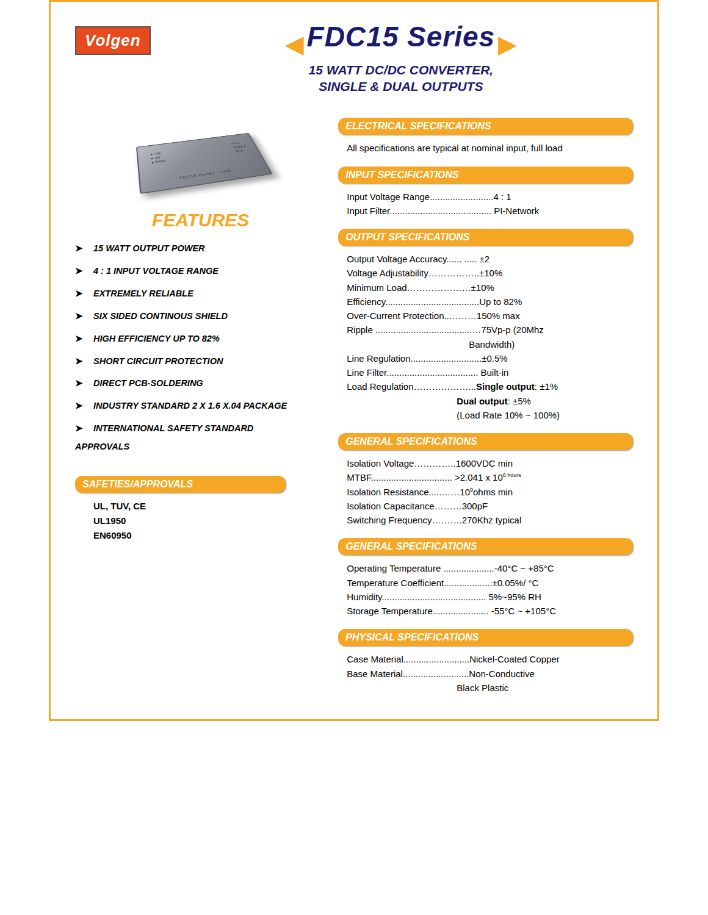Volgen
◀ FDC15 Series ▶
15 WATT DC/DC CONVERTER,
SINGLE & DUAL OUTPUTS
● +IN
● -IN
● TRIM
+V ●
COM ●
-V ●
FDC15 Series CVB
FEATURES
15 WATT OUTPUT POWER
4 : 1 INPUT VOLTAGE RANGE
EXTREMELY RELIABLE
SIX SIDED CONTINOUS SHIELD
HIGH EFFICIENCY UP TO 82%
SHORT CIRCUIT PROTECTION
DIRECT PCB-SOLDERING
INDUSTRY STANDARD 2 X 1.6 X.04 PACKAGE
INTERNATIONAL SAFETY STANDARD
APPROVALS
SAFETIES/APPROVALS
UL, TUV, CE
UL1950
EN60950
ELECTRICAL SPECIFICATIONS
All specifications are typical at nominal input, full load
INPUT SPECIFICATIONS
Input Voltage Range.........................4 : 1
Input Filter........................................ PI-Network
OUTPUT SPECIFICATIONS
Output Voltage Accuracy...... ..... ±2
Voltage Adjustability……………..±10%
Minimum Load…………………±10%
Efficiency.....................................Up to 82%
Over-Current Protection..………150% max
Ripple ......................................…75Vp-p (20Mhz
Bandwidth) Line Regulation............................±0.5%
Line Filter.................................... Built-in
Load Regulation………………...Single output: ±1%
Dual output: ±5% (Load Rate 10% ~ 100%)
GENERAL SPECIFICATIONS
Isolation Voltage…………..1600VDC min
MTBF................................ >2.041 x 106 hours
Isolation Resistance.....……109ohms min
Isolation Capacitance………300pF
Switching Frequency……….270Khz typical
GENERAL SPECIFICATIONS
Operating Temperature ....................-40°C ~ +85°C
Temperature Coefficient...................±0.05%/ °C
Humidity......................................... 5%~95% RH
Storage Temperature...................... -55°C ~ +105°C
PHYSICAL SPECIFICATIONS
Case Material..........................Nickel-Coated Copper
Base Material..........................Non-Conductive
Black Plastic